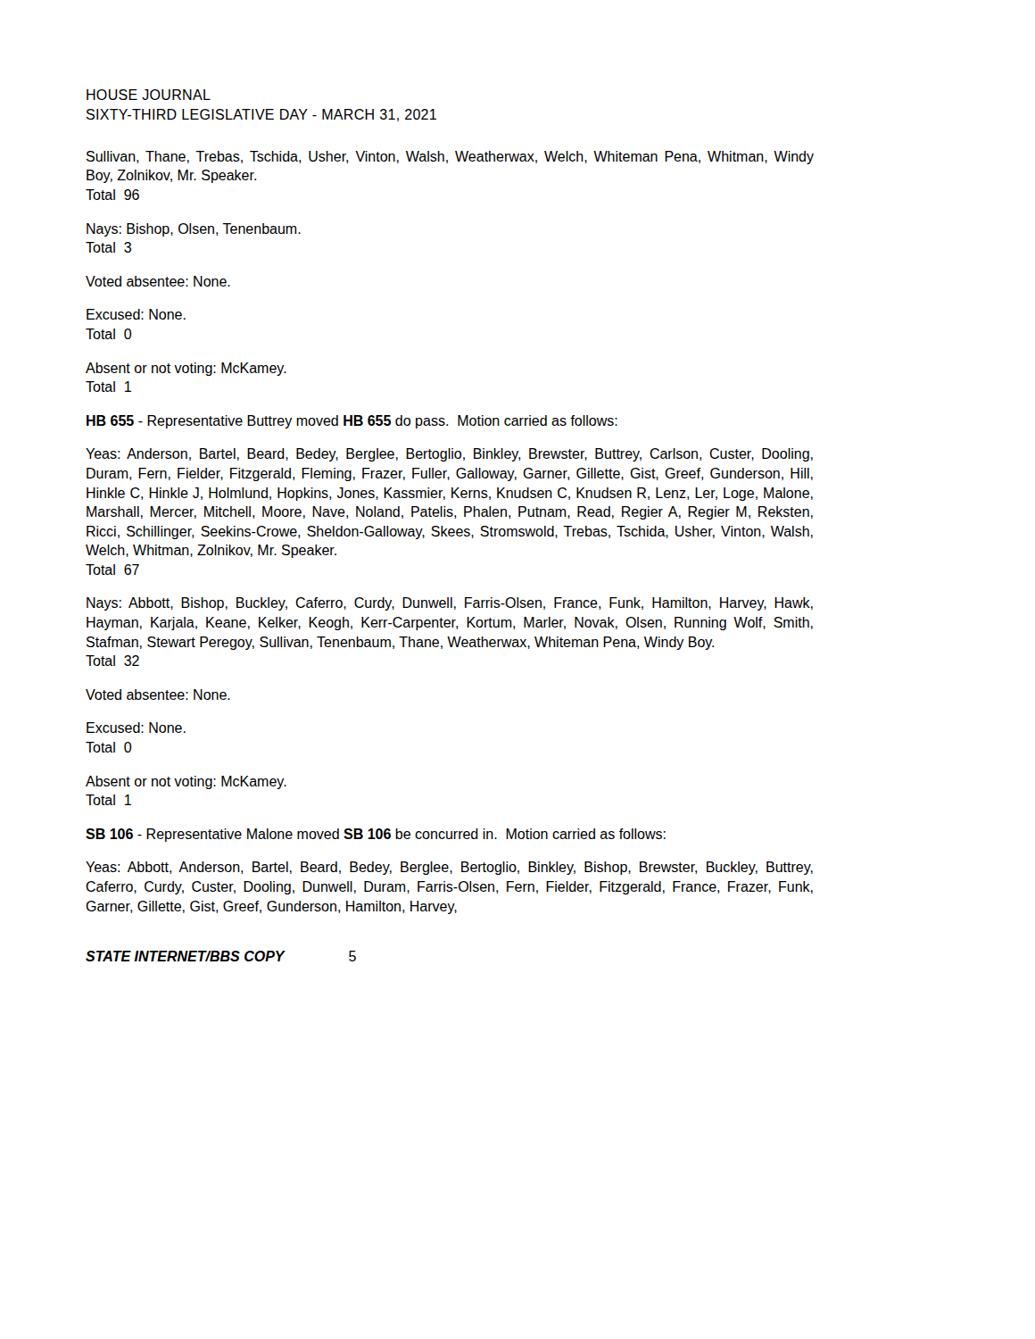HOUSE JOURNAL
SIXTY-THIRD LEGISLATIVE DAY - MARCH 31, 2021
Sullivan, Thane, Trebas, Tschida, Usher, Vinton, Walsh, Weatherwax, Welch, Whiteman Pena, Whitman, Windy Boy, Zolnikov, Mr. Speaker.
Total 96
Nays: Bishop, Olsen, Tenenbaum.
Total 3
Voted absentee: None.
Excused: None.
Total 0
Absent or not voting: McKamey.
Total 1
HB 655 - Representative Buttrey moved HB 655 do pass. Motion carried as follows:
Yeas: Anderson, Bartel, Beard, Bedey, Berglee, Bertoglio, Binkley, Brewster, Buttrey, Carlson, Custer, Dooling, Duram, Fern, Fielder, Fitzgerald, Fleming, Frazer, Fuller, Galloway, Garner, Gillette, Gist, Greef, Gunderson, Hill, Hinkle C, Hinkle J, Holmlund, Hopkins, Jones, Kassmier, Kerns, Knudsen C, Knudsen R, Lenz, Ler, Loge, Malone, Marshall, Mercer, Mitchell, Moore, Nave, Noland, Patelis, Phalen, Putnam, Read, Regier A, Regier M, Reksten, Ricci, Schillinger, Seekins-Crowe, Sheldon-Galloway, Skees, Stromswold, Trebas, Tschida, Usher, Vinton, Walsh, Welch, Whitman, Zolnikov, Mr. Speaker.
Total 67
Nays: Abbott, Bishop, Buckley, Caferro, Curdy, Dunwell, Farris-Olsen, France, Funk, Hamilton, Harvey, Hawk, Hayman, Karjala, Keane, Kelker, Keogh, Kerr-Carpenter, Kortum, Marler, Novak, Olsen, Running Wolf, Smith, Stafman, Stewart Peregoy, Sullivan, Tenenbaum, Thane, Weatherwax, Whiteman Pena, Windy Boy.
Total 32
Voted absentee: None.
Excused: None.
Total 0
Absent or not voting: McKamey.
Total 1
SB 106 - Representative Malone moved SB 106 be concurred in. Motion carried as follows:
Yeas: Abbott, Anderson, Bartel, Beard, Bedey, Berglee, Bertoglio, Binkley, Bishop, Brewster, Buckley, Buttrey, Caferro, Curdy, Custer, Dooling, Dunwell, Duram, Farris-Olsen, Fern, Fielder, Fitzgerald, France, Frazer, Funk, Garner, Gillette, Gist, Greef, Gunderson, Hamilton, Harvey,
STATE INTERNET/BBS COPY 5